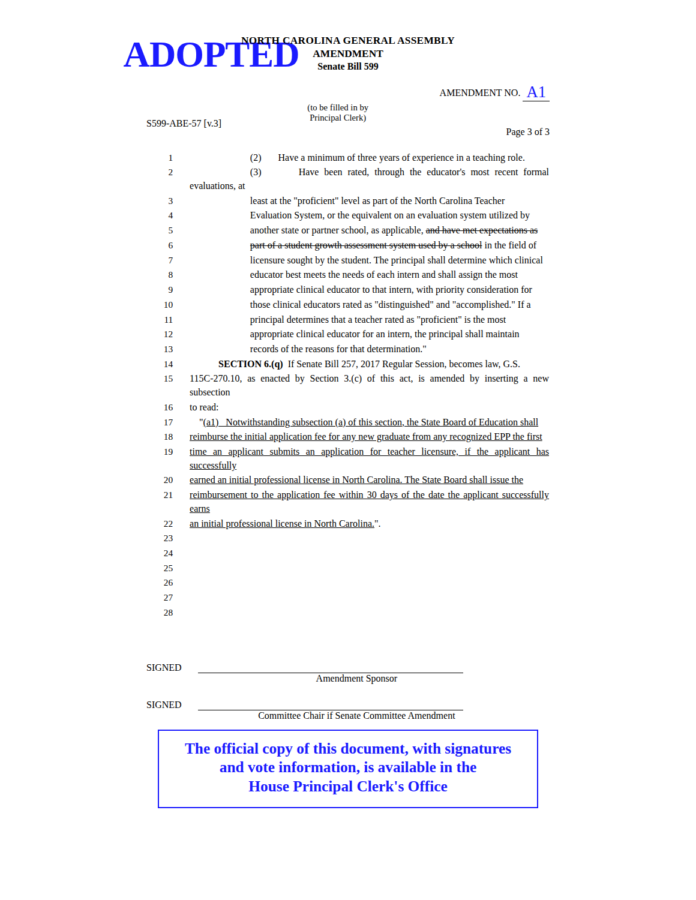ADOPTED
NORTH CAROLINA GENERAL ASSEMBLY
AMENDMENT
Senate Bill 599
AMENDMENT NO. A1 (to be filled in by
Principal Clerk)
S599-ABE-57 [v.3]
Page 3 of 3
| 1 | (2) Have a minimum of three years of experience in a teaching role. |
| 2 | (3) Have been rated, through the educator's most recent formal evaluations, at |
| 3 | least at the "proficient" level as part of the North Carolina Teacher |
| 4 | Evaluation System, or the equivalent on an evaluation system utilized by |
| 5 | another state or partner school, as applicable, and have met expectations as |
| 6 | part of a student growth assessment system used by a school in the field of |
| 7 | licensure sought by the student. The principal shall determine which clinical |
| 8 | educator best meets the needs of each intern and shall assign the most |
| 9 | appropriate clinical educator to that intern, with priority consideration for |
| 10 | those clinical educators rated as "distinguished" and "accomplished." If a |
| 11 | principal determines that a teacher rated as "proficient" is the most |
| 12 | appropriate clinical educator for an intern, the principal shall maintain |
| 13 | records of the reasons for that determination." |
| 14 | SECTION 6.(q) If Senate Bill 257, 2017 Regular Session, becomes law, G.S. |
| 15 | 115C-270.10, as enacted by Section 3.(c) of this act, is amended by inserting a new subsection |
| 16 | to read: |
| 17 | " (a1) Notwithstanding subsection (a) of this section, the State Board of Education shall |
| 18 | reimburse the initial application fee for any new graduate from any recognized EPP the first |
| 19 | time an applicant submits an application for teacher licensure, if the applicant has successfully |
| 20 | earned an initial professional license in North Carolina. The State Board shall issue the |
| 21 | reimbursement to the application fee within 30 days of the date the applicant successfully earns |
| 22 | an initial professional license in North Carolina. ". |
| 23 | |
| 24 | |
| 25 | |
| 26 | |
| 27 | |
| 28 | |
SIGNED
Amendment Sponsor
SIGNED
Committee Chair if Senate Committee Amendment
The official copy of this document, with signatures
and vote information, is available in the
House Principal Clerk's Office